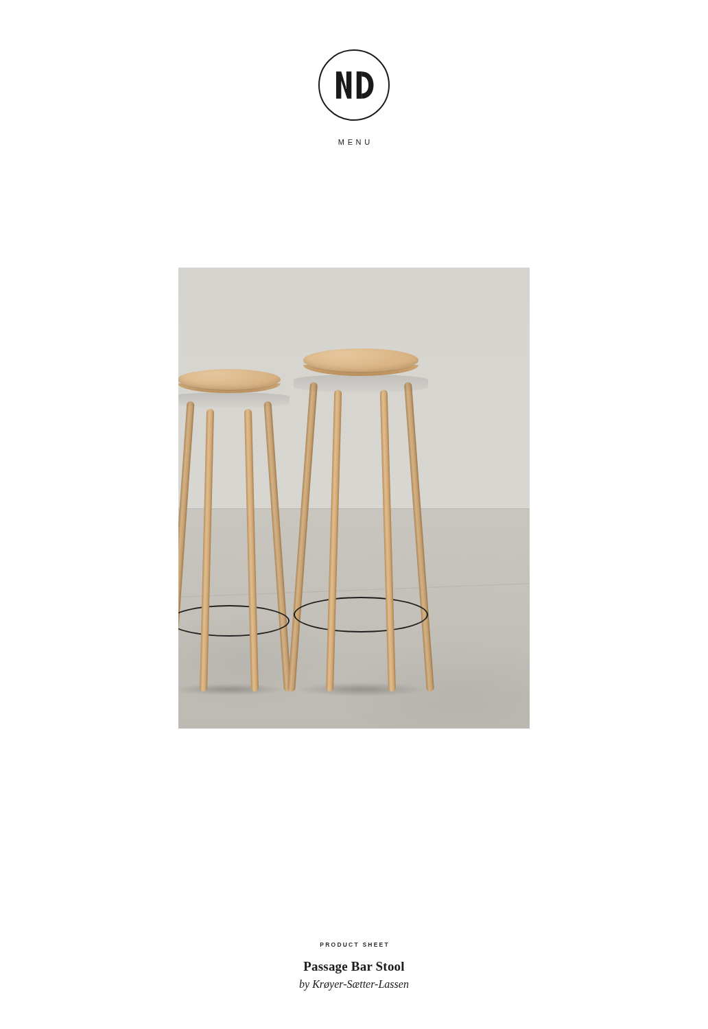Menu
Product Sheet
Passage Bar Stool
by Krøyer-Sætter-Lassen